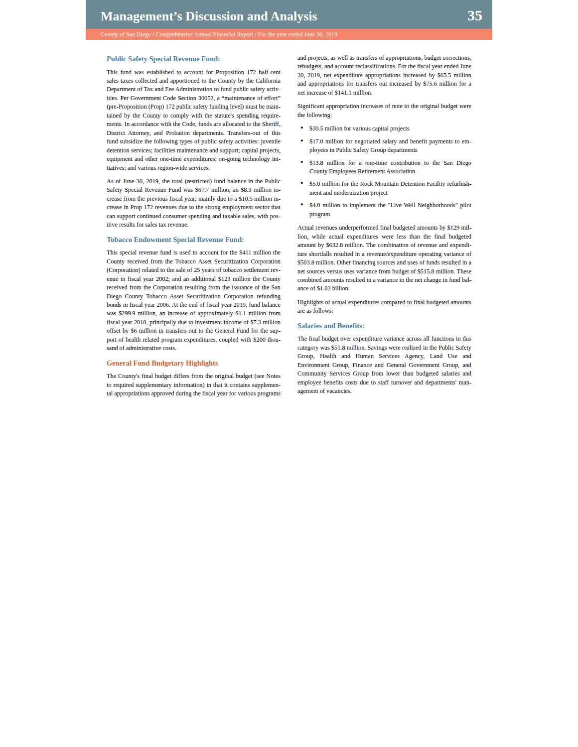Management’s Discussion and Analysis
35
County of San Diego / Comprehensive Annual Financial Report / For the year ended June 30, 2019
Public Safety Special Revenue Fund:
This fund was established to account for Proposition 172 half-cent sales taxes collected and apportioned to the County by the California Department of Tax and Fee Administration to fund public safety activities. Per Government Code Section 30052, a “maintenance of effort” (pre-Proposition (Prop) 172 public safety funding level) must be maintained by the County to comply with the statute's spending requirements. In accordance with the Code, funds are allocated to the Sheriff, District Attorney, and Probation departments. Transfers-out of this fund subsidize the following types of public safety activities: juvenile detention services; facilities maintenance and support; capital projects, equipment and other one-time expenditures; on-going technology initiatives; and various region-wide services.
As of June 30, 2019, the total (restricted) fund balance in the Public Safety Special Revenue Fund was $67.7 million, an $8.3 million increase from the previous fiscal year; mainly due to a $10.5 million increase in Prop 172 revenues due to the strong employment sector that can support continued consumer spending and taxable sales, with positive results for sales tax revenue.
Tobacco Endowment Special Revenue Fund:
This special revenue fund is used to account for the $411 million the County received from the Tobacco Asset Securitization Corporation (Corporation) related to the sale of 25 years of tobacco settlement revenue in fiscal year 2002; and an additional $123 million the County received from the Corporation resulting from the issuance of the San Diego County Tobacco Asset Securitization Corporation refunding bonds in fiscal year 2006. At the end of fiscal year 2019, fund balance was $299.9 million, an increase of approximately $1.1 million from fiscal year 2018, principally due to investment income of $7.3 million offset by $6 million in transfers out to the General Fund for the support of health related program expenditures, coupled with $200 thousand of administrative costs.
General Fund Budgetary Highlights
The County's final budget differs from the original budget (see Notes to required supplementary information) in that it contains supplemental appropriations approved during the fiscal year for various programs and projects, as well as transfers of appropriations, budget corrections, rebudgets, and account reclassifications. For the fiscal year ended June 30, 2019, net expenditure appropriations increased by $65.5 million and appropriations for transfers out increased by $75.6 million for a net increase of $141.1 million.
Significant appropriation increases of note to the original budget were the following:
$30.5 million for various capital projects
$17.0 million for negotiated salary and benefit payments to employees in Public Safety Group departments
$13.8 million for a one-time contribution to the San Diego County Employees Retirement Association
$5.0 million for the Rock Mountain Detention Facility refurbishment and modernization project
$4.0 million to implement the "Live Well Neighborhoods" pilot program
Actual revenues underperformed final budgeted amounts by $129 million, while actual expenditures were less than the final budgeted amount by $632.8 million. The combination of revenue and expenditure shortfalls resulted in a revenue/expenditure operating variance of $503.8 million. Other financing sources and uses of funds resulted in a net sources versus uses variance from budget of $515.8 million. These combined amounts resulted in a variance in the net change in fund balance of $1.02 billion.
Highlights of actual expenditures compared to final budgeted amounts are as follows:
Salaries and Benefits:
The final budget over expenditure variance across all functions in this category was $51.8 million. Savings were realized in the Public Safety Group, Health and Human Services Agency, Land Use and Environment Group, Finance and General Government Group, and Community Services Group from lower than budgeted salaries and employee benefits costs due to staff turnover and departments' management of vacancies.